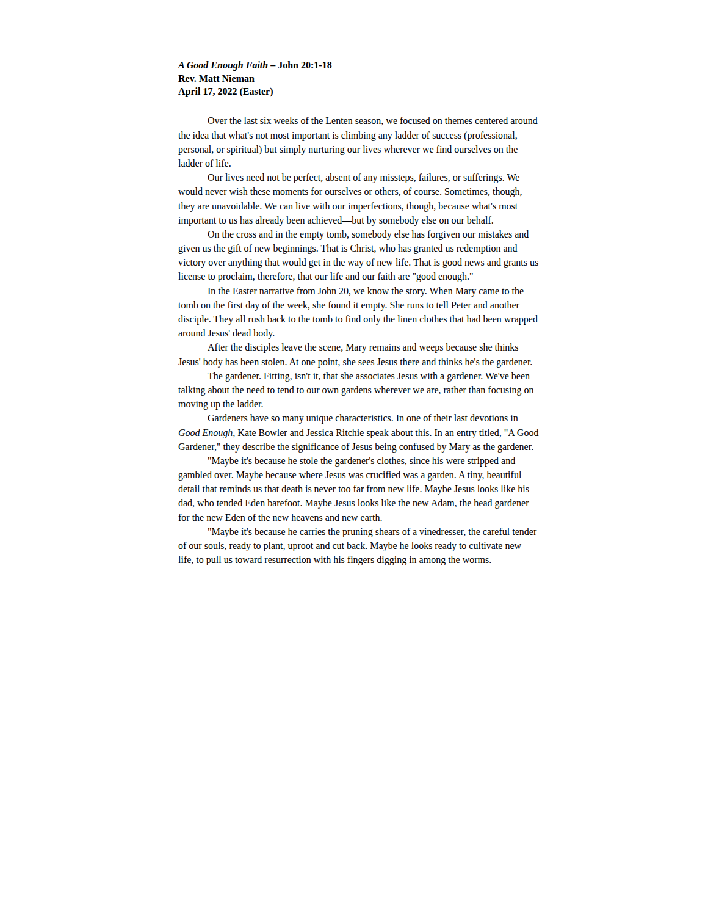A Good Enough Faith – John 20:1-18
Rev. Matt Nieman
April 17, 2022 (Easter)
Over the last six weeks of the Lenten season, we focused on themes centered around the idea that what's not most important is climbing any ladder of success (professional, personal, or spiritual) but simply nurturing our lives wherever we find ourselves on the ladder of life.
Our lives need not be perfect, absent of any missteps, failures, or sufferings. We would never wish these moments for ourselves or others, of course. Sometimes, though, they are unavoidable. We can live with our imperfections, though, because what's most important to us has already been achieved—but by somebody else on our behalf.
On the cross and in the empty tomb, somebody else has forgiven our mistakes and given us the gift of new beginnings. That is Christ, who has granted us redemption and victory over anything that would get in the way of new life. That is good news and grants us license to proclaim, therefore, that our life and our faith are "good enough."
In the Easter narrative from John 20, we know the story. When Mary came to the tomb on the first day of the week, she found it empty. She runs to tell Peter and another disciple. They all rush back to the tomb to find only the linen clothes that had been wrapped around Jesus' dead body.
After the disciples leave the scene, Mary remains and weeps because she thinks Jesus' body has been stolen. At one point, she sees Jesus there and thinks he's the gardener.
The gardener. Fitting, isn't it, that she associates Jesus with a gardener. We've been talking about the need to tend to our own gardens wherever we are, rather than focusing on moving up the ladder.
Gardeners have so many unique characteristics. In one of their last devotions in Good Enough, Kate Bowler and Jessica Ritchie speak about this. In an entry titled, "A Good Gardener," they describe the significance of Jesus being confused by Mary as the gardener.
"Maybe it's because he stole the gardener's clothes, since his were stripped and gambled over. Maybe because where Jesus was crucified was a garden. A tiny, beautiful detail that reminds us that death is never too far from new life. Maybe Jesus looks like his dad, who tended Eden barefoot. Maybe Jesus looks like the new Adam, the head gardener for the new Eden of the new heavens and new earth.
"Maybe it's because he carries the pruning shears of a vinedresser, the careful tender of our souls, ready to plant, uproot and cut back. Maybe he looks ready to cultivate new life, to pull us toward resurrection with his fingers digging in among the worms.